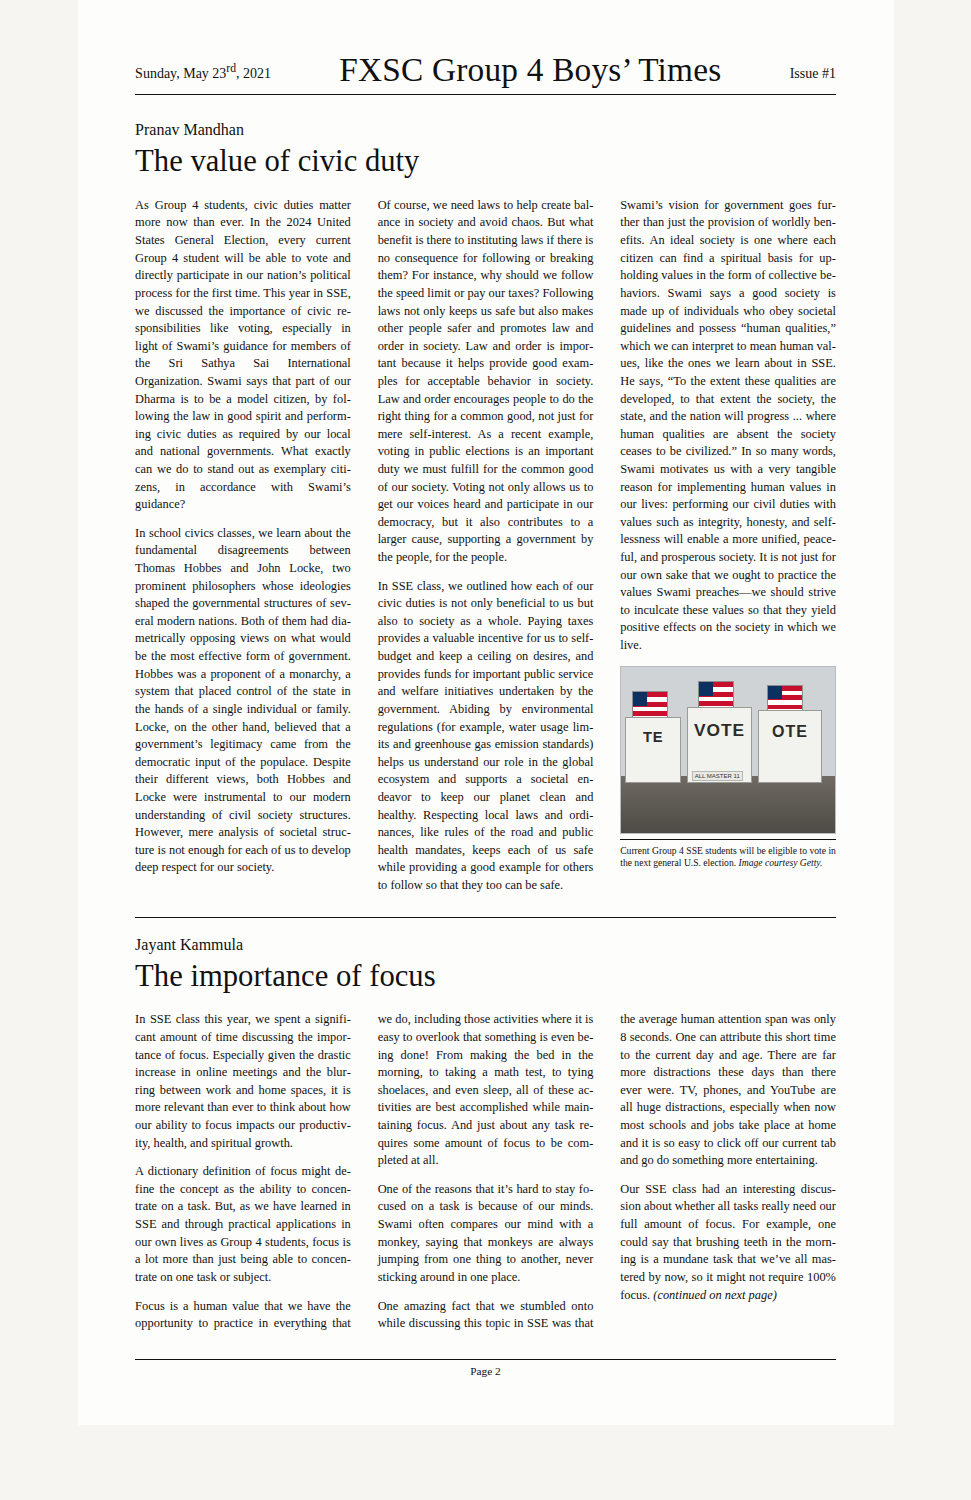Sunday, May 23rd, 2021
FXSC Group 4 Boys’ Times
Issue #1
Pranav Mandhan
The value of civic duty
As Group 4 students, civic duties matter more now than ever. In the 2024 United States General Election, every current Group 4 student will be able to vote and directly participate in our nation’s political process for the first time. This year in SSE, we discussed the importance of civic responsibilities like voting, especially in light of Swami’s guidance for members of the Sri Sathya Sai International Organization. Swami says that part of our Dharma is to be a model citizen, by following the law in good spirit and performing civic duties as required by our local and national governments. What exactly can we do to stand out as exemplary citizens, in accordance with Swami’s guidance?
In school civics classes, we learn about the fundamental disagreements between Thomas Hobbes and John Locke, two prominent philosophers whose ideologies shaped the governmental structures of several modern nations. Both of them had diametrically opposing views on what would be the most effective form of government. Hobbes was a proponent of a monarchy, a system that placed control of the state in the hands of a single individual or family. Locke, on the other hand, believed that a government’s legitimacy came from the democratic input of the populace. Despite their different views, both Hobbes and Locke were instrumental to our modern understanding of civil society structures. However, mere analysis of societal structure is not enough for each of us to develop deep respect for our society.
Of course, we need laws to help create balance in society and avoid chaos. But what benefit is there to instituting laws if there is no consequence for following or breaking them? For instance, why should we follow the speed limit or pay our taxes? Following laws not only keeps us safe but also makes other people safer and promotes law and order in society. Law and order is important because it helps provide good examples for acceptable behavior in society. Law and order encourages people to do the right thing for a common good, not just for mere self-interest. As a recent example, voting in public elections is an important duty we must fulfill for the common good of our society. Voting not only allows us to get our voices heard and participate in our democracy, but it also contributes to a larger cause, supporting a government by the people, for the people.
In SSE class, we outlined how each of our civic duties is not only beneficial to us but also to society as a whole. Paying taxes provides a valuable incentive for us to self-budget and keep a ceiling on desires, and provides funds for important public service and welfare initiatives undertaken by the government. Abiding by environmental regulations (for example, water usage limits and greenhouse gas emission standards) helps us understand our role in the global ecosystem and supports a societal endeavor to keep our planet clean and healthy. Respecting local laws and ordinances, like rules of the road and public health mandates, keeps each of us safe while providing a good example for others to follow so that they too can be safe.
Swami’s vision for government goes further than just the provision of worldly benefits. An ideal society is one where each citizen can find a spiritual basis for upholding values in the form of collective behaviors. Swami says a good society is made up of individuals who obey societal guidelines and possess “human qualities,” which we can interpret to mean human values, like the ones we learn about in SSE. He says, “To the extent these qualities are developed, to that extent the society, the state, and the nation will progress ... where human qualities are absent the society ceases to be civilized.” In so many words, Swami motivates us with a very tangible reason for implementing human values in our lives: performing our civil duties with values such as integrity, honesty, and selflessness will enable a more unified, peaceful, and prosperous society. It is not just for our own sake that we ought to practice the values Swami preaches—we should strive to inculcate these values so that they yield positive effects on the society in which we live.
TE
VOTE
OTE
ALL MASTER 11
Current Group 4 SSE students will be eligible to vote in the next general U.S. election. Image courtesy Getty.
Jayant Kammula
The importance of focus
In SSE class this year, we spent a significant amount of time discussing the importance of focus. Especially given the drastic increase in online meetings and the blurring between work and home spaces, it is more relevant than ever to think about how our ability to focus impacts our productivity, health, and spiritual growth.
A dictionary definition of focus might define the concept as the ability to concentrate on a task. But, as we have learned in SSE and through practical applications in our own lives as Group 4 students, focus is a lot more than just being able to concentrate on one task or subject.
Focus is a human value that we have the opportunity to practice in everything that we do, including those activities where it is easy to overlook that something is even being done! From making the bed in the morning, to taking a math test, to tying shoelaces, and even sleep, all of these activities are best accomplished while maintaining focus. And just about any task requires some amount of focus to be completed at all.
One of the reasons that it’s hard to stay focused on a task is because of our minds. Swami often compares our mind with a monkey, saying that monkeys are always jumping from one thing to another, never sticking around in one place.
One amazing fact that we stumbled onto while discussing this topic in SSE was that the average human attention span was only 8 seconds. One can attribute this short time to the current day and age. There are far more distractions these days than there ever were. TV, phones, and YouTube are all huge distractions, especially when now most schools and jobs take place at home and it is so easy to click off our current tab and go do something more entertaining.
Our SSE class had an interesting discussion about whether all tasks really need our full amount of focus. For example, one could say that brushing teeth in the morning is a mundane task that we’ve all mastered by now, so it might not require 100% focus. (continued on next page)
Page 2